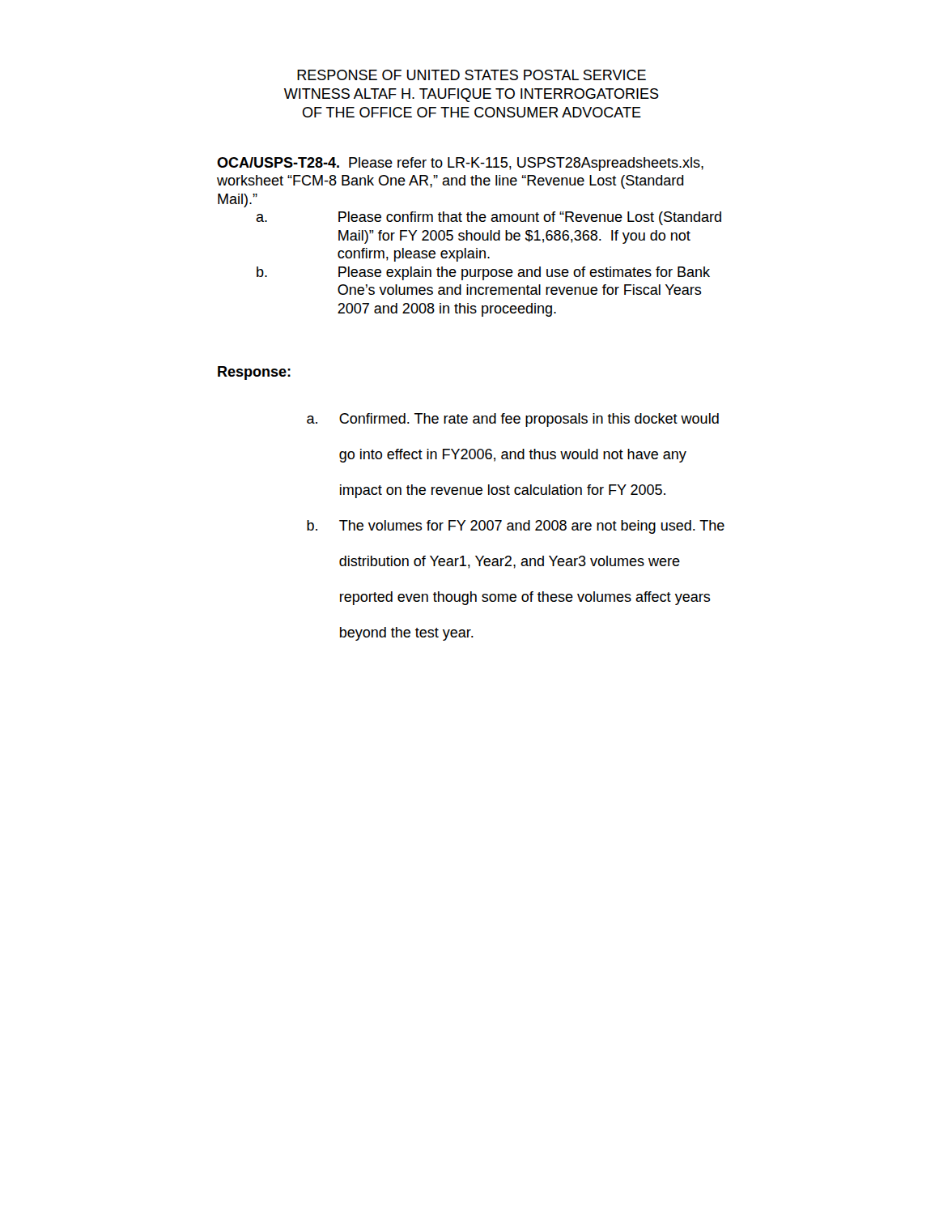RESPONSE OF UNITED STATES POSTAL SERVICE
WITNESS ALTAF H. TAUFIQUE TO INTERROGATORIES
OF THE OFFICE OF THE CONSUMER ADVOCATE
OCA/USPS-T28-4. Please refer to LR-K-115, USPST28Aspreadsheets.xls, worksheet “FCM-8 Bank One AR,” and the line “Revenue Lost (Standard Mail).”
a. Please confirm that the amount of “Revenue Lost (Standard Mail)” for FY 2005 should be $1,686,368. If you do not confirm, please explain.
b. Please explain the purpose and use of estimates for Bank One’s volumes and incremental revenue for Fiscal Years 2007 and 2008 in this proceeding.
Response:
a. Confirmed. The rate and fee proposals in this docket would go into effect in FY2006, and thus would not have any impact on the revenue lost calculation for FY 2005.
b. The volumes for FY 2007 and 2008 are not being used. The distribution of Year1, Year2, and Year3 volumes were reported even though some of these volumes affect years beyond the test year.